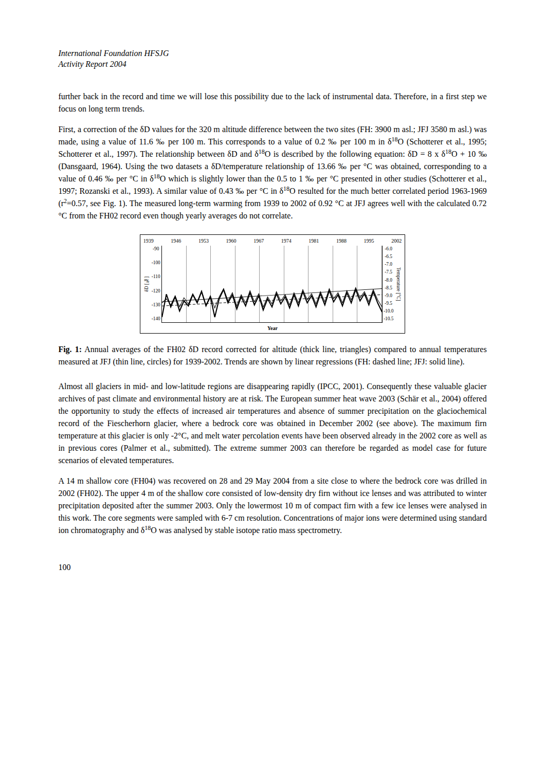International Foundation HFSJG
Activity Report 2004
further back in the record and time we will lose this possibility due to the lack of instrumental data. Therefore, in a first step we focus on long term trends.
First, a correction of the δD values for the 320 m altitude difference between the two sites (FH: 3900 m asl.; JFJ 3580 m asl.) was made, using a value of 11.6 ‰ per 100 m. This corresponds to a value of 0.2 ‰ per 100 m in δ18O (Schotterer et al., 1995; Schotterer et al., 1997). The relationship between δD and δ18O is described by the following equation: δD = 8 x δ18O + 10 ‰ (Dansgaard, 1964). Using the two datasets a δD/temperature relationship of 13.66 ‰ per °C was obtained, corresponding to a value of 0.46 ‰ per °C in δ18O which is slightly lower than the 0.5 to 1 ‰ per °C presented in other studies (Schotterer et al., 1997; Rozanski et al., 1993). A similar value of 0.43 ‰ per °C in δ18O resulted for the much better correlated period 1963-1969 (r2=0.57, see Fig. 1). The measured long-term warming from 1939 to 2002 of 0.92 °C at JFJ agrees well with the calculated 0.72 °C from the FH02 record even though yearly averages do not correlate.
1939194619531960196719741981198819952002
δD [‰]
-90 -100 -110 -120 -130 -140
-6.0 -6.5 -7.0 -7.5 -8.0 -8.5 -9.0 -9.5 -10.0 -10.5
Temperature [°C]
Year
Fig. 1: Annual averages of the FH02 δD record corrected for altitude (thick line, triangles) compared to annual temperatures measured at JFJ (thin line, circles) for 1939-2002. Trends are shown by linear regressions (FH: dashed line; JFJ: solid line).
Almost all glaciers in mid- and low-latitude regions are disappearing rapidly (IPCC, 2001). Consequently these valuable glacier archives of past climate and environmental history are at risk. The European summer heat wave 2003 (Schär et al., 2004) offered the opportunity to study the effects of increased air temperatures and absence of summer precipitation on the glaciochemical record of the Fiescherhorn glacier, where a bedrock core was obtained in December 2002 (see above). The maximum firn temperature at this glacier is only -2°C, and melt water percolation events have been observed already in the 2002 core as well as in previous cores (Palmer et al., submitted). The extreme summer 2003 can therefore be regarded as model case for future scenarios of elevated temperatures.
A 14 m shallow core (FH04) was recovered on 28 and 29 May 2004 from a site close to where the bedrock core was drilled in 2002 (FH02). The upper 4 m of the shallow core consisted of low-density dry firn without ice lenses and was attributed to winter precipitation deposited after the summer 2003. Only the lowermost 10 m of compact firn with a few ice lenses were analysed in this work. The core segments were sampled with 6-7 cm resolution. Concentrations of major ions were determined using standard ion chromatography and δ18O was analysed by stable isotope ratio mass spectrometry.
100